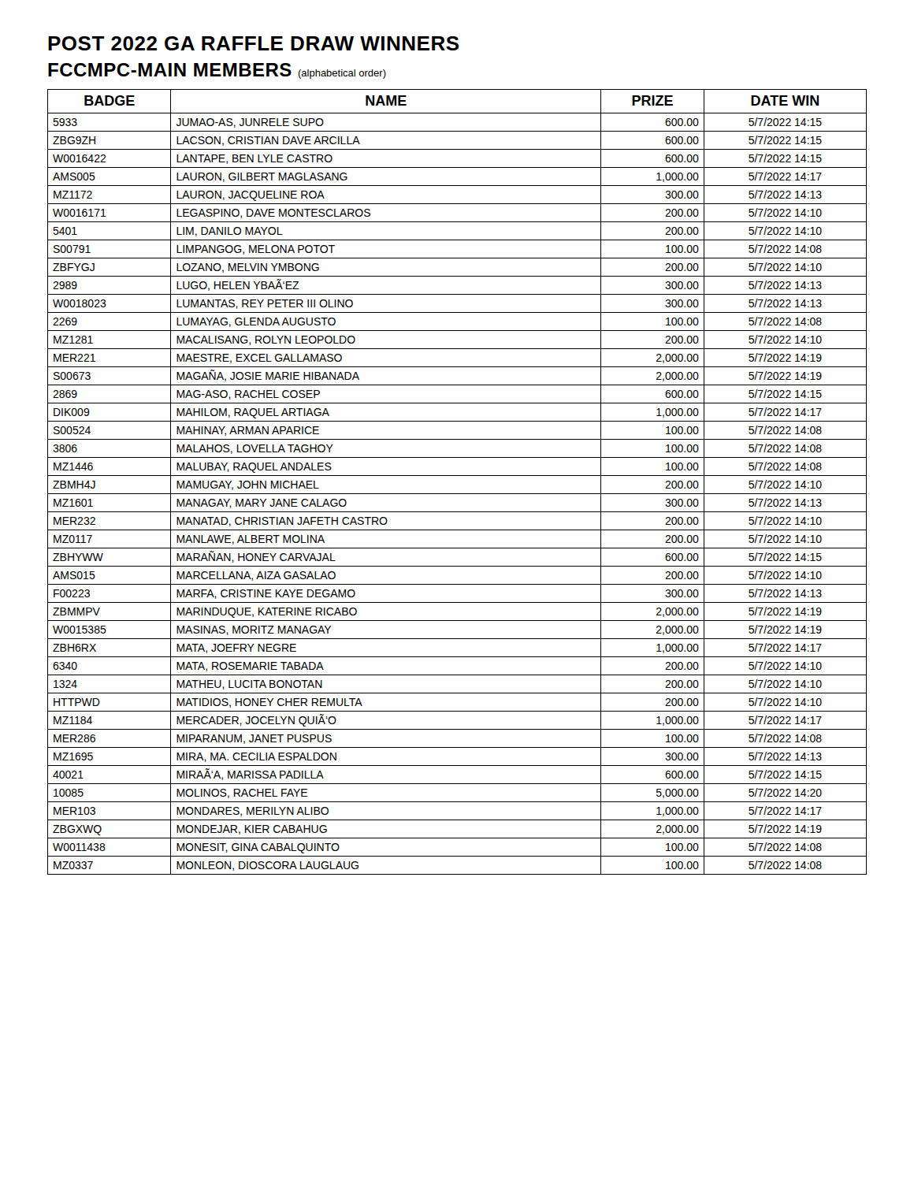POST 2022 GA RAFFLE DRAW WINNERS
FCCMPC-MAIN MEMBERS (alphabetical order)
| BADGE | NAME | PRIZE | DATE WIN |
| --- | --- | --- | --- |
| 5933 | JUMAO-AS, JUNRELE SUPO | 600.00 | 5/7/2022 14:15 |
| ZBG9ZH | LACSON, CRISTIAN DAVE ARCILLA | 600.00 | 5/7/2022 14:15 |
| W0016422 | LANTAPE, BEN LYLE CASTRO | 600.00 | 5/7/2022 14:15 |
| AMS005 | LAURON, GILBERT MAGLASANG | 1,000.00 | 5/7/2022 14:17 |
| MZ1172 | LAURON, JACQUELINE ROA | 300.00 | 5/7/2022 14:13 |
| W0016171 | LEGASPINO, DAVE MONTESCLAROS | 200.00 | 5/7/2022 14:10 |
| 5401 | LIM, DANILO MAYOL | 200.00 | 5/7/2022 14:10 |
| S00791 | LIMPANGOG, MELONA POTOT | 100.00 | 5/7/2022 14:08 |
| ZBFYGJ | LOZANO, MELVIN YMBONG | 200.00 | 5/7/2022 14:10 |
| 2989 | LUGO, HELEN YBAÃ‘EZ | 300.00 | 5/7/2022 14:13 |
| W0018023 | LUMANTAS, REY PETER III OLINO | 300.00 | 5/7/2022 14:13 |
| 2269 | LUMAYAG, GLENDA AUGUSTO | 100.00 | 5/7/2022 14:08 |
| MZ1281 | MACALISANG, ROLYN LEOPOLDO | 200.00 | 5/7/2022 14:10 |
| MER221 | MAESTRE, EXCEL GALLAMASO | 2,000.00 | 5/7/2022 14:19 |
| S00673 | MAGAÑA, JOSIE MARIE HIBANADA | 2,000.00 | 5/7/2022 14:19 |
| 2869 | MAG-ASO, RACHEL COSEP | 600.00 | 5/7/2022 14:15 |
| DIK009 | MAHILOM, RAQUEL ARTIAGA | 1,000.00 | 5/7/2022 14:17 |
| S00524 | MAHINAY, ARMAN APARICE | 100.00 | 5/7/2022 14:08 |
| 3806 | MALAHOS, LOVELLA TAGHOY | 100.00 | 5/7/2022 14:08 |
| MZ1446 | MALUBAY, RAQUEL ANDALES | 100.00 | 5/7/2022 14:08 |
| ZBMH4J | MAMUGAY, JOHN MICHAEL | 200.00 | 5/7/2022 14:10 |
| MZ1601 | MANAGAY, MARY JANE CALAGO | 300.00 | 5/7/2022 14:13 |
| MER232 | MANATAD, CHRISTIAN JAFETH CASTRO | 200.00 | 5/7/2022 14:10 |
| MZ0117 | MANLAWE, ALBERT MOLINA | 200.00 | 5/7/2022 14:10 |
| ZBHYWW | MARAÑAN, HONEY CARVAJAL | 600.00 | 5/7/2022 14:15 |
| AMS015 | MARCELLANA, AIZA GASALAO | 200.00 | 5/7/2022 14:10 |
| F00223 | MARFA, CRISTINE KAYE DEGAMO | 300.00 | 5/7/2022 14:13 |
| ZBMMPV | MARINDUQUE, KATERINE RICABO | 2,000.00 | 5/7/2022 14:19 |
| W0015385 | MASINAS, MORITZ MANAGAY | 2,000.00 | 5/7/2022 14:19 |
| ZBH6RX | MATA, JOEFRY NEGRE | 1,000.00 | 5/7/2022 14:17 |
| 6340 | MATA, ROSEMARIE TABADA | 200.00 | 5/7/2022 14:10 |
| 1324 | MATHEU, LUCITA BONOTAN | 200.00 | 5/7/2022 14:10 |
| HTTPWD | MATIDIOS, HONEY CHER REMULTA | 200.00 | 5/7/2022 14:10 |
| MZ1184 | MERCADER, JOCELYN QUIÃ‘O | 1,000.00 | 5/7/2022 14:17 |
| MER286 | MIPARANUM, JANET PUSPUS | 100.00 | 5/7/2022 14:08 |
| MZ1695 | MIRA, MA. CECILIA ESPALDON | 300.00 | 5/7/2022 14:13 |
| 40021 | MIRAÃ‘A, MARISSA PADILLA | 600.00 | 5/7/2022 14:15 |
| 10085 | MOLINOS, RACHEL FAYE | 5,000.00 | 5/7/2022 14:20 |
| MER103 | MONDARES, MERILYN ALIBO | 1,000.00 | 5/7/2022 14:17 |
| ZBGXWQ | MONDEJAR, KIER CABAHUG | 2,000.00 | 5/7/2022 14:19 |
| W0011438 | MONESIT, GINA CABALQUINTO | 100.00 | 5/7/2022 14:08 |
| MZ0337 | MONLEON, DIOSCORA LAUGLAUG | 100.00 | 5/7/2022 14:08 |